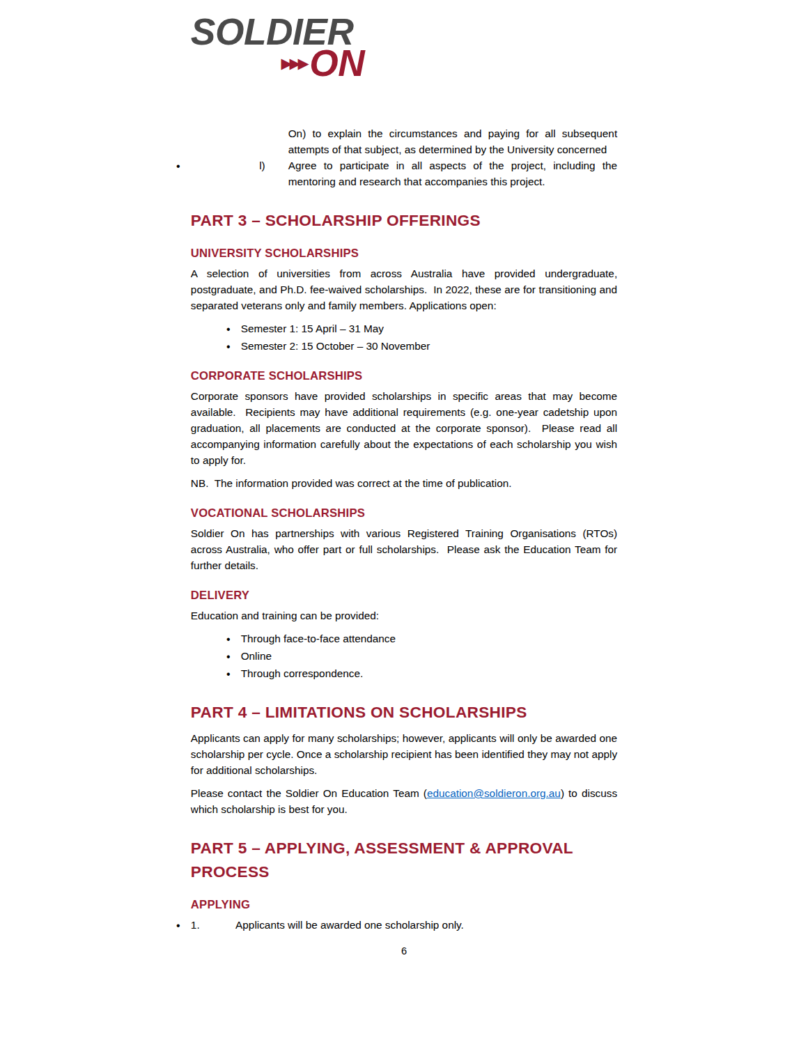SOLDIER
▸▸▸ON
On) to explain the circumstances and paying for all subsequent attempts of that subject, as determined by the University concerned
l) Agree to participate in all aspects of the project, including the mentoring and research that accompanies this project.
Part 3 – Scholarship Offerings
University Scholarships
A selection of universities from across Australia have provided undergraduate, postgraduate, and Ph.D. fee-waived scholarships. In 2022, these are for transitioning and separated veterans only and family members. Applications open:
Semester 1: 15 April – 31 May
Semester 2: 15 October – 30 November
Corporate Scholarships
Corporate sponsors have provided scholarships in specific areas that may become available. Recipients may have additional requirements (e.g. one-year cadetship upon graduation, all placements are conducted at the corporate sponsor). Please read all accompanying information carefully about the expectations of each scholarship you wish to apply for.
NB. The information provided was correct at the time of publication.
Vocational Scholarships
Soldier On has partnerships with various Registered Training Organisations (RTOs) across Australia, who offer part or full scholarships. Please ask the Education Team for further details.
Delivery
Education and training can be provided:
Through face-to-face attendance
Online
Through correspondence.
Part 4 – Limitations on Scholarships
Applicants can apply for many scholarships; however, applicants will only be awarded one scholarship per cycle. Once a scholarship recipient has been identified they may not apply for additional scholarships.
Please contact the Soldier On Education Team (education@soldieron.org.au) to discuss which scholarship is best for you.
Part 5 – Applying, Assessment & Approval Process
Applying
1. Applicants will be awarded one scholarship only.
6